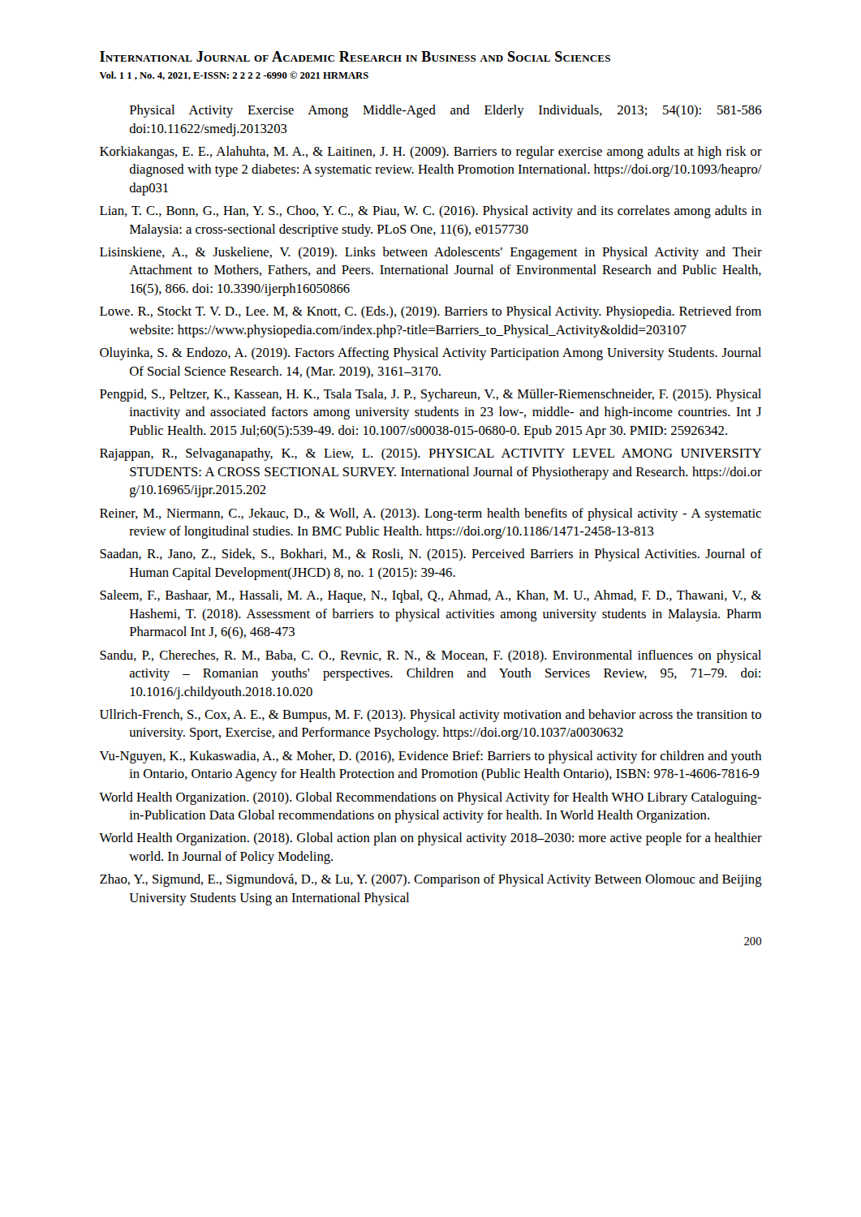International Journal of Academic Research in Business and Social Sciences
Vol. 1 1 , No. 4, 2021, E-ISSN: 2 2 2 2 -6990 © 2021 HRMARS
Physical Activity Exercise Among Middle-Aged and Elderly Individuals, 2013; 54(10): 581-586 doi:10.11622/smedj.2013203
Korkiakangas, E. E., Alahuhta, M. A., & Laitinen, J. H. (2009). Barriers to regular exercise among adults at high risk or diagnosed with type 2 diabetes: A systematic review. Health Promotion International. https://doi.org/10.1093/heapro/dap031
Lian, T. C., Bonn, G., Han, Y. S., Choo, Y. C., & Piau, W. C. (2016). Physical activity and its correlates among adults in Malaysia: a cross-sectional descriptive study. PLoS One, 11(6), e0157730
Lisinskiene, A., & Juskeliene, V. (2019). Links between Adolescents' Engagement in Physical Activity and Their Attachment to Mothers, Fathers, and Peers. International Journal of Environmental Research and Public Health, 16(5), 866. doi: 10.3390/ijerph16050866
Lowe. R., Stockt T. V. D., Lee. M, & Knott, C. (Eds.), (2019). Barriers to Physical Activity. Physiopedia. Retrieved from website: https://www.physiopedia.com/index.php?-title=Barriers_to_Physical_Activity&oldid=203107
Oluyinka, S. & Endozo, A. (2019). Factors Affecting Physical Activity Participation Among University Students. Journal Of Social Science Research. 14, (Mar. 2019), 3161–3170.
Pengpid, S., Peltzer, K., Kassean, H. K., Tsala Tsala, J. P., Sychareun, V., & Müller-Riemenschneider, F. (2015). Physical inactivity and associated factors among university students in 23 low-, middle- and high-income countries. Int J Public Health. 2015 Jul;60(5):539-49. doi: 10.1007/s00038-015-0680-0. Epub 2015 Apr 30. PMID: 25926342.
Rajappan, R., Selvaganapathy, K., & Liew, L. (2015). PHYSICAL ACTIVITY LEVEL AMONG UNIVERSITY STUDENTS: A CROSS SECTIONAL SURVEY. International Journal of Physiotherapy and Research. https://doi.org/10.16965/ijpr.2015.202
Reiner, M., Niermann, C., Jekauc, D., & Woll, A. (2013). Long-term health benefits of physical activity - A systematic review of longitudinal studies. In BMC Public Health. https://doi.org/10.1186/1471-2458-13-813
Saadan, R., Jano, Z., Sidek, S., Bokhari, M., & Rosli, N. (2015). Perceived Barriers in Physical Activities. Journal of Human Capital Development(JHCD) 8, no. 1 (2015): 39-46.
Saleem, F., Bashaar, M., Hassali, M. A., Haque, N., Iqbal, Q., Ahmad, A., Khan, M. U., Ahmad, F. D., Thawani, V., & Hashemi, T. (2018). Assessment of barriers to physical activities among university students in Malaysia. Pharm Pharmacol Int J, 6(6), 468-473
Sandu, P., Chereches, R. M., Baba, C. O., Revnic, R. N., & Mocean, F. (2018). Environmental influences on physical activity – Romanian youths' perspectives. Children and Youth Services Review, 95, 71–79. doi: 10.1016/j.childyouth.2018.10.020
Ullrich-French, S., Cox, A. E., & Bumpus, M. F. (2013). Physical activity motivation and behavior across the transition to university. Sport, Exercise, and Performance Psychology. https://doi.org/10.1037/a0030632
Vu-Nguyen, K., Kukaswadia, A., & Moher, D. (2016), Evidence Brief: Barriers to physical activity for children and youth in Ontario, Ontario Agency for Health Protection and Promotion (Public Health Ontario), ISBN: 978-1-4606-7816-9
World Health Organization. (2010). Global Recommendations on Physical Activity for Health WHO Library Cataloguing-in-Publication Data Global recommendations on physical activity for health. In World Health Organization.
World Health Organization. (2018). Global action plan on physical activity 2018–2030: more active people for a healthier world. In Journal of Policy Modeling.
Zhao, Y., Sigmund, E., Sigmundová, D., & Lu, Y. (2007). Comparison of Physical Activity Between Olomouc and Beijing University Students Using an International Physical
200